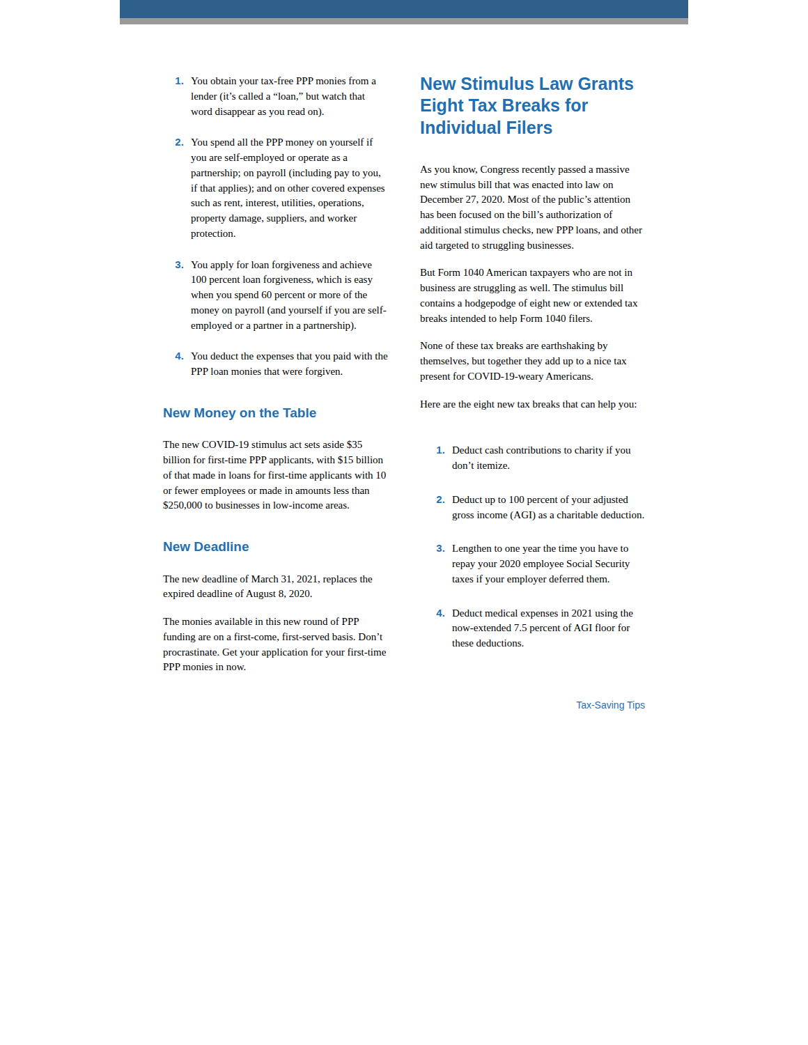You obtain your tax-free PPP monies from a lender (it’s called a “loan,” but watch that word disappear as you read on).
You spend all the PPP money on yourself if you are self-employed or operate as a partnership; on payroll (including pay to you, if that applies); and on other covered expenses such as rent, interest, utilities, operations, property damage, suppliers, and worker protection.
You apply for loan forgiveness and achieve 100 percent loan forgiveness, which is easy when you spend 60 percent or more of the money on payroll (and yourself if you are self-employed or a partner in a partnership).
You deduct the expenses that you paid with the PPP loan monies that were forgiven.
New Money on the Table
The new COVID-19 stimulus act sets aside $35 billion for first-time PPP applicants, with $15 billion of that made in loans for first-time applicants with 10 or fewer employees or made in amounts less than $250,000 to businesses in low-income areas.
New Deadline
The new deadline of March 31, 2021, replaces the expired deadline of August 8, 2020.
The monies available in this new round of PPP funding are on a first-come, first-served basis. Don’t procrastinate. Get your application for your first-time PPP monies in now.
New Stimulus Law Grants Eight Tax Breaks for Individual Filers
As you know, Congress recently passed a massive new stimulus bill that was enacted into law on December 27, 2020. Most of the public’s attention has been focused on the bill’s authorization of additional stimulus checks, new PPP loans, and other aid targeted to struggling businesses.
But Form 1040 American taxpayers who are not in business are struggling as well. The stimulus bill contains a hodgepodge of eight new or extended tax breaks intended to help Form 1040 filers.
None of these tax breaks are earthshaking by themselves, but together they add up to a nice tax present for COVID-19-weary Americans.
Here are the eight new tax breaks that can help you:
Deduct cash contributions to charity if you don’t itemize.
Deduct up to 100 percent of your adjusted gross income (AGI) as a charitable deduction.
Lengthen to one year the time you have to repay your 2020 employee Social Security taxes if your employer deferred them.
Deduct medical expenses in 2021 using the now-extended 7.5 percent of AGI floor for these deductions.
Tax-Saving Tips